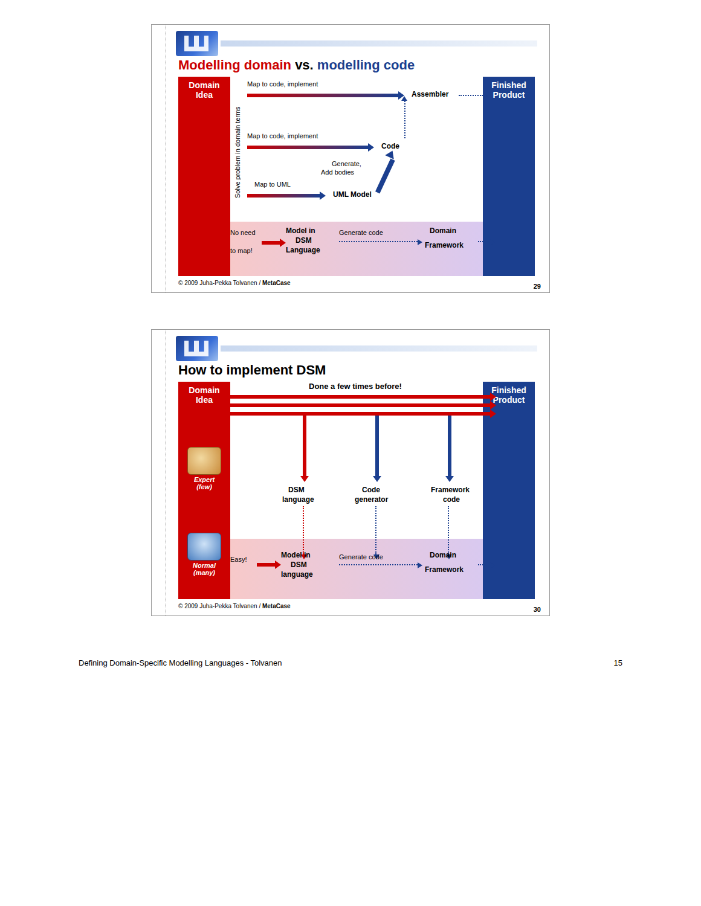Modelling domain vs. modelling code
Domain
Idea
Finished
Product
Solve problem in domain terms
Map to code, implement
Assembler
Map to code, implement
Code
Map to UML
UML Model
Generate,
Add bodies
No need
to map!
Model in
DSM
Language
Generate code
Domain
Framework
© 2009 Juha-Pekka Tolvanen / MetaCase
29
How to implement DSM
Domain
Idea
Expert
(few)
Normal
(many)
Finished
Product
Done a few times before!
DSM
language
Code
generator
Framework
code
Easy!
Model in
DSM
language
Generate code
Domain
Framework
© 2009 Juha-Pekka Tolvanen / MetaCase
30
Defining Domain-Specific Modelling Languages - Tolvanen
15